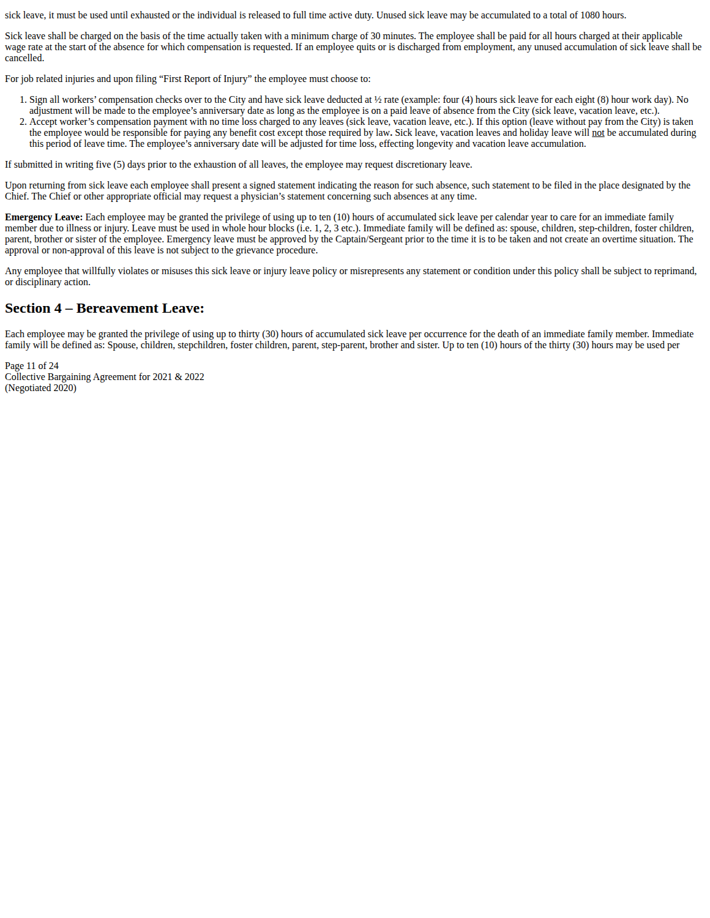sick leave, it must be used until exhausted or the individual is released to full time active duty. Unused sick leave may be accumulated to a total of 1080 hours.
Sick leave shall be charged on the basis of the time actually taken with a minimum charge of 30 minutes. The employee shall be paid for all hours charged at their applicable wage rate at the start of the absence for which compensation is requested. If an employee quits or is discharged from employment, any unused accumulation of sick leave shall be cancelled.
For job related injuries and upon filing “First Report of Injury” the employee must choose to:
Sign all workers’ compensation checks over to the City and have sick leave deducted at ½ rate (example: four (4) hours sick leave for each eight (8) hour work day). No adjustment will be made to the employee’s anniversary date as long as the employee is on a paid leave of absence from the City (sick leave, vacation leave, etc.).
Accept worker’s compensation payment with no time loss charged to any leaves (sick leave, vacation leave, etc.). If this option (leave without pay from the City) is taken the employee would be responsible for paying any benefit cost except those required by law. Sick leave, vacation leaves and holiday leave will not be accumulated during this period of leave time. The employee’s anniversary date will be adjusted for time loss, effecting longevity and vacation leave accumulation.
If submitted in writing five (5) days prior to the exhaustion of all leaves, the employee may request discretionary leave.
Upon returning from sick leave each employee shall present a signed statement indicating the reason for such absence, such statement to be filed in the place designated by the Chief. The Chief or other appropriate official may request a physician’s statement concerning such absences at any time.
Emergency Leave: Each employee may be granted the privilege of using up to ten (10) hours of accumulated sick leave per calendar year to care for an immediate family member due to illness or injury. Leave must be used in whole hour blocks (i.e. 1, 2, 3 etc.). Immediate family will be defined as: spouse, children, step-children, foster children, parent, brother or sister of the employee. Emergency leave must be approved by the Captain/Sergeant prior to the time it is to be taken and not create an overtime situation. The approval or non-approval of this leave is not subject to the grievance procedure.
Any employee that willfully violates or misuses this sick leave or injury leave policy or misrepresents any statement or condition under this policy shall be subject to reprimand, or disciplinary action.
Section 4 – Bereavement Leave:
Each employee may be granted the privilege of using up to thirty (30) hours of accumulated sick leave per occurrence for the death of an immediate family member. Immediate family will be defined as: Spouse, children, stepchildren, foster children, parent, step-parent, brother and sister. Up to ten (10) hours of the thirty (30) hours may be used per
Page 11 of 24
Collective Bargaining Agreement for 2021 & 2022
(Negotiated 2020)